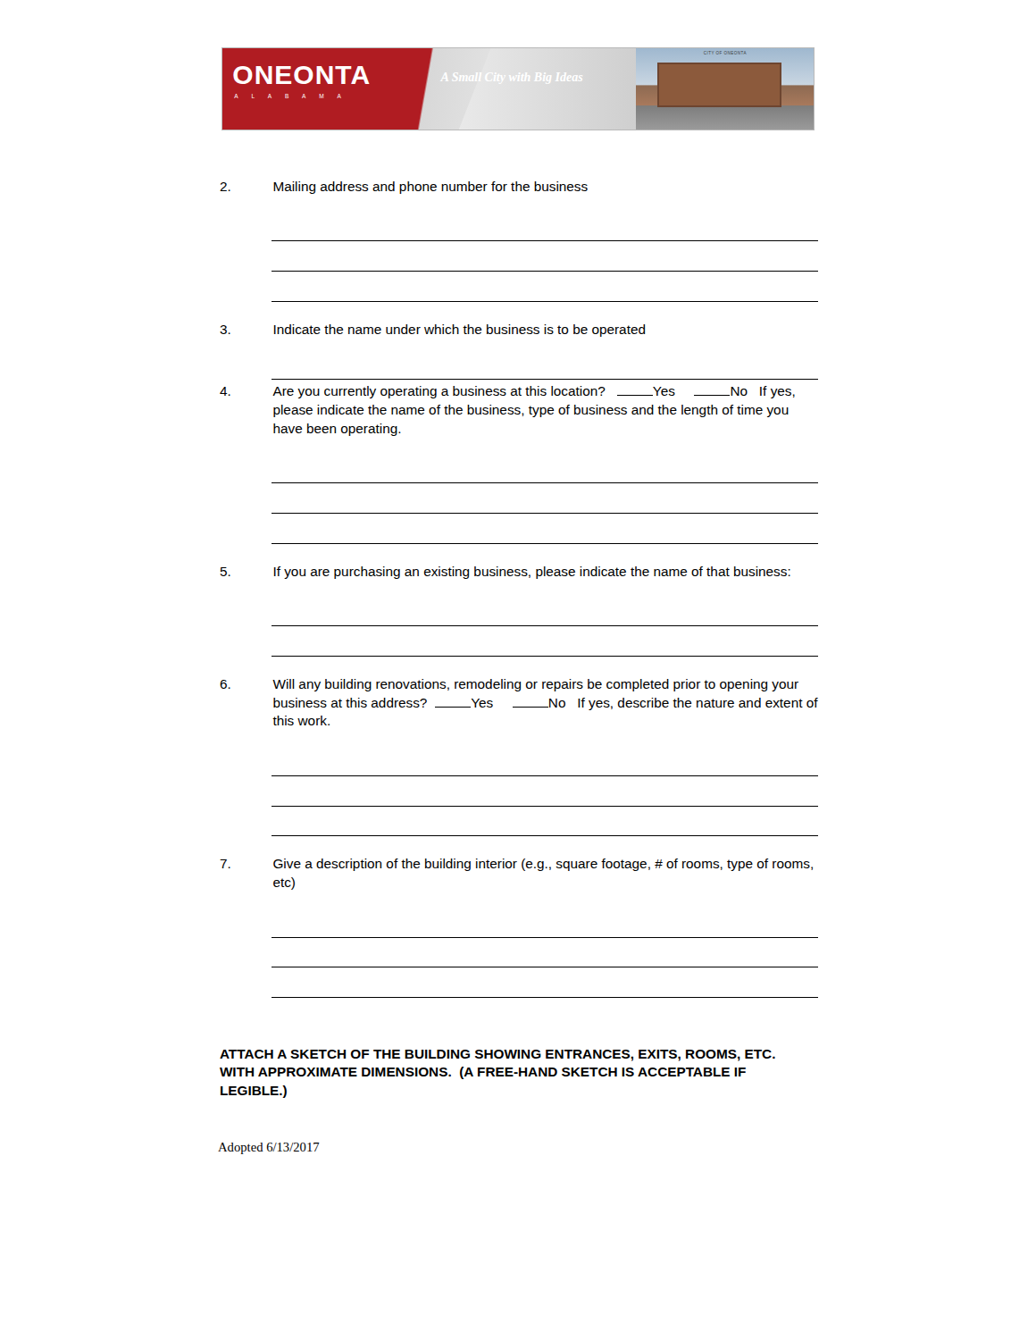ONEONTA
A L A B A M A
A Small City with Big Ideas
2.
Mailing address and phone number for the business
3.
Indicate the name under which the business is to be operated
4.
Are you currently operating a business at this location? Yes No If yes, please indicate the name of the business, type of business and the length of time you have been operating.
5.
If you are purchasing an existing business, please indicate the name of that business:
6.
Will any building renovations, remodeling or repairs be completed prior to opening your business at this address? Yes No If yes, describe the nature and extent of this work.
7.
Give a description of the building interior (e.g., square footage, # of rooms, type of rooms, etc)
ATTACH A SKETCH OF THE BUILDING SHOWING ENTRANCES, EXITS, ROOMS, ETC.
WITH APPROXIMATE DIMENSIONS. (A FREE-HAND SKETCH IS ACCEPTABLE IF
LEGIBLE.)
Adopted 6/13/2017